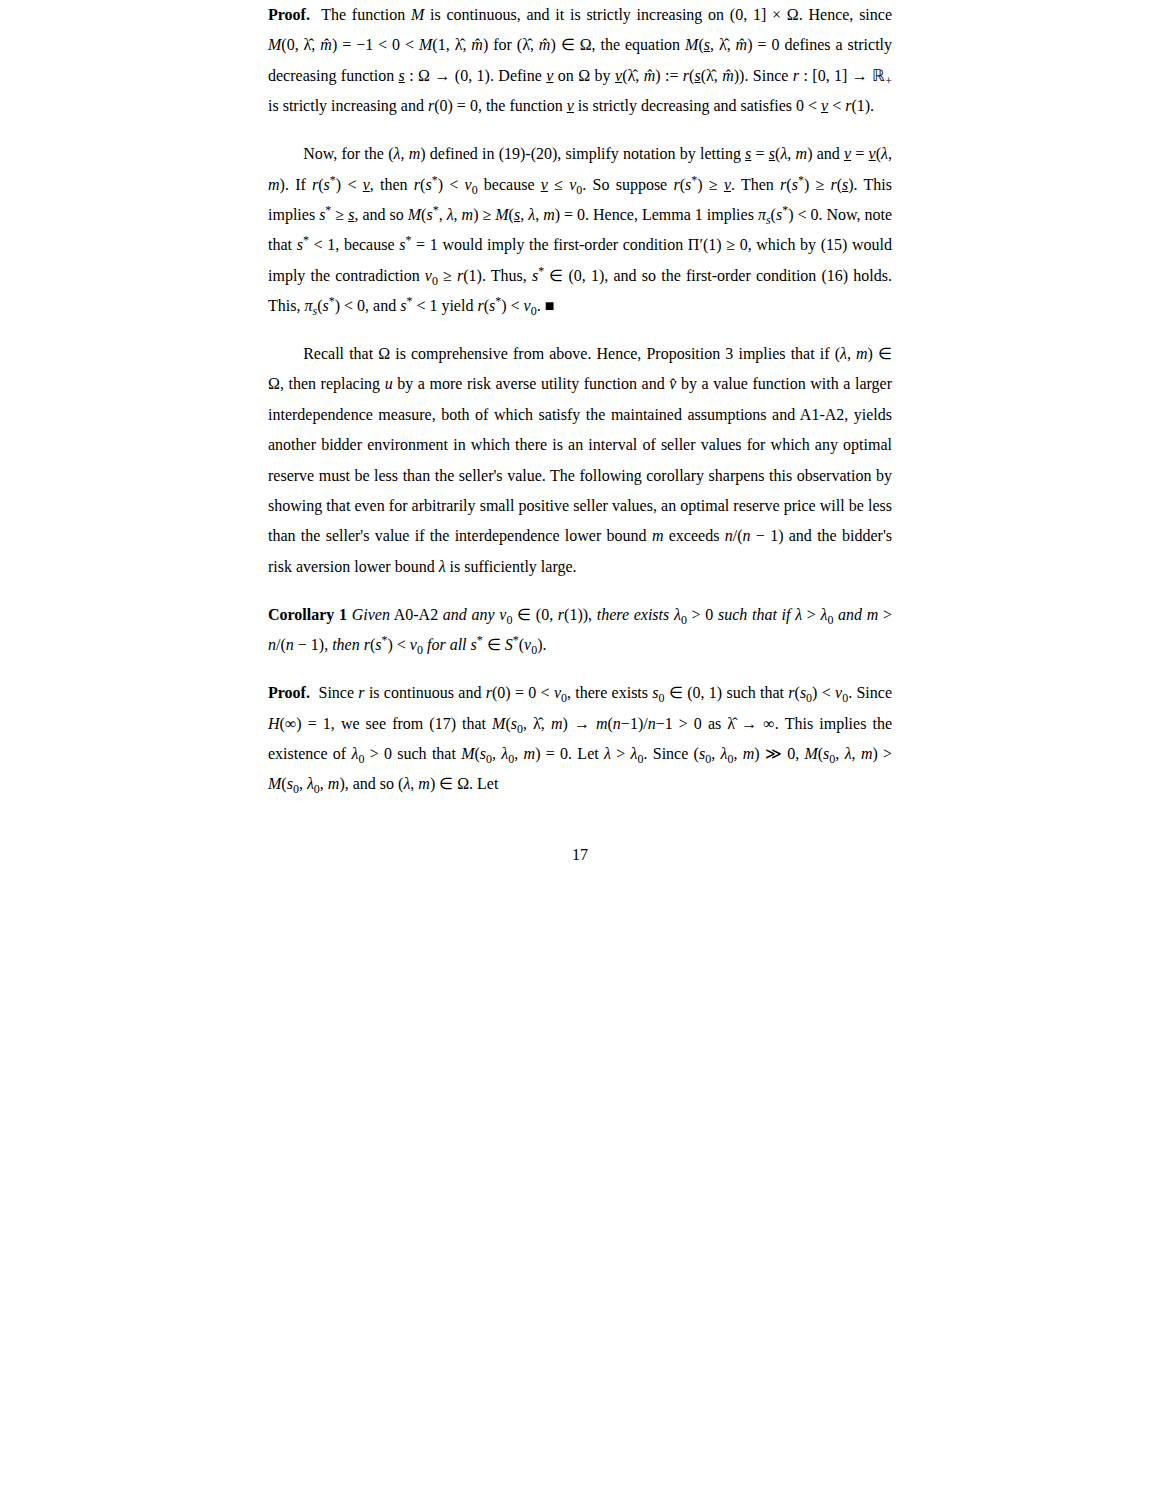Proof. The function M is continuous, and it is strictly increasing on (0, 1] × Ω. Hence, since M(0, λ̂, m̂) = −1 < 0 < M(1, λ̂, m̂) for (λ̂, m̂) ∈ Ω, the equation M(s, λ̂, m̂) = 0 defines a strictly decreasing function s : Ω → (0, 1). Define v on Ω by v(λ̂, m̂) := r(s(λ̂, m̂)). Since r : [0, 1] → ℝ+ is strictly increasing and r(0) = 0, the function v is strictly decreasing and satisfies 0 < v < r(1).
Now, for the (λ, m) defined in (19)-(20), simplify notation by letting s = s(λ, m) and v = v(λ, m). If r(s*) < v, then r(s*) < v0 because v ≤ v0. So suppose r(s*) ≥ v. Then r(s*) ≥ r(s). This implies s* ≥ s, and so M(s*, λ, m) ≥ M(s, λ, m) = 0. Hence, Lemma 1 implies πs(s*) < 0. Now, note that s* < 1, because s* = 1 would imply the first-order condition Π′(1) ≥ 0, which by (15) would imply the contradiction v0 ≥ r(1). Thus, s* ∈ (0, 1), and so the first-order condition (16) holds. This, πs(s*) < 0, and s* < 1 yield r(s*) < v0. ■
Recall that Ω is comprehensive from above. Hence, Proposition 3 implies that if (λ, m) ∈ Ω, then replacing u by a more risk averse utility function and v̂ by a value function with a larger interdependence measure, both of which satisfy the maintained assumptions and A1-A2, yields another bidder environment in which there is an interval of seller values for which any optimal reserve must be less than the seller's value. The following corollary sharpens this observation by showing that even for arbitrarily small positive seller values, an optimal reserve price will be less than the seller's value if the interdependence lower bound m exceeds n/(n − 1) and the bidder's risk aversion lower bound λ is sufficiently large.
Corollary 1 Given A0-A2 and any v0 ∈ (0, r(1)), there exists λ0 > 0 such that if λ > λ0 and m > n/(n − 1), then r(s*) < v0 for all s* ∈ S*(v0).
Proof. Since r is continuous and r(0) = 0 < v0, there exists s0 ∈ (0, 1) such that r(s0) < v0. Since H(∞) = 1, we see from (17) that M(s0, λ̂, m) → m(n−1)/n−1 > 0 as λ̂ → ∞. This implies the existence of λ0 > 0 such that M(s0, λ0, m) = 0. Let λ > λ0. Since (s0, λ0, m) ≫ 0, M(s0, λ, m) > M(s0, λ0, m), and so (λ, m) ∈ Ω. Let
17